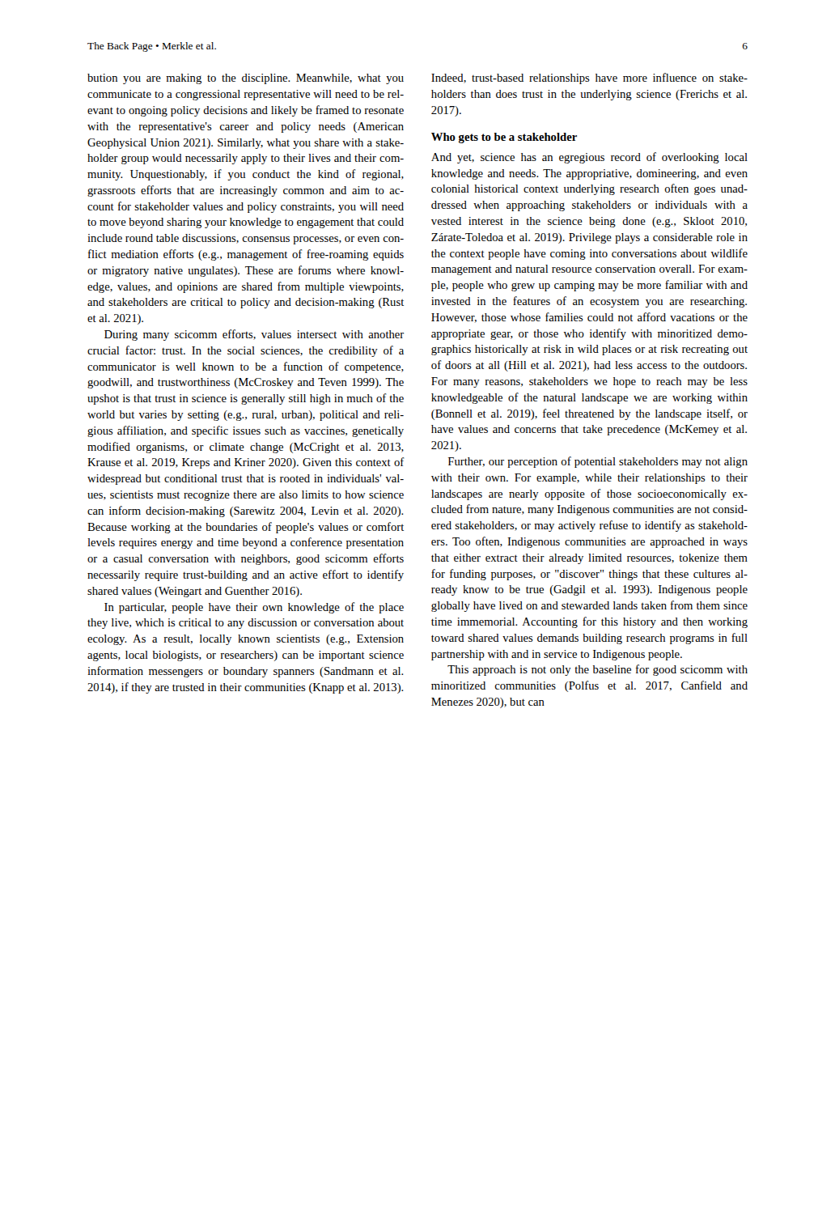The Back Page • Merkle et al. 6
bution you are making to the discipline. Meanwhile, what you communicate to a congressional representative will need to be relevant to ongoing policy decisions and likely be framed to resonate with the representative's career and policy needs (American Geophysical Union 2021). Similarly, what you share with a stakeholder group would necessarily apply to their lives and their community. Unquestionably, if you conduct the kind of regional, grassroots efforts that are increasingly common and aim to account for stakeholder values and policy constraints, you will need to move beyond sharing your knowledge to engagement that could include round table discussions, consensus processes, or even conflict mediation efforts (e.g., management of free-roaming equids or migratory native ungulates). These are forums where knowledge, values, and opinions are shared from multiple viewpoints, and stakeholders are critical to policy and decision-making (Rust et al. 2021).
During many scicomm efforts, values intersect with another crucial factor: trust. In the social sciences, the credibility of a communicator is well known to be a function of competence, goodwill, and trustworthiness (McCroskey and Teven 1999). The upshot is that trust in science is generally still high in much of the world but varies by setting (e.g., rural, urban), political and religious affiliation, and specific issues such as vaccines, genetically modified organisms, or climate change (McCright et al. 2013, Krause et al. 2019, Kreps and Kriner 2020). Given this context of widespread but conditional trust that is rooted in individuals' values, scientists must recognize there are also limits to how science can inform decision-making (Sarewitz 2004, Levin et al. 2020). Because working at the boundaries of people's values or comfort levels requires energy and time beyond a conference presentation or a casual conversation with neighbors, good scicomm efforts necessarily require trust-building and an active effort to identify shared values (Weingart and Guenther 2016).
In particular, people have their own knowledge of the place they live, which is critical to any discussion or conversation about ecology. As a result, locally known scientists (e.g., Extension agents, local biologists, or researchers) can be important science information messengers or boundary spanners (Sandmann et al. 2014), if they are trusted in their communities (Knapp et al. 2013). Indeed, trust-based relationships have more influence on stakeholders than does trust in the underlying science (Frerichs et al. 2017).
Who gets to be a stakeholder
And yet, science has an egregious record of overlooking local knowledge and needs. The appropriative, domineering, and even colonial historical context underlying research often goes unaddressed when approaching stakeholders or individuals with a vested interest in the science being done (e.g., Skloot 2010, Zárate-Toledoa et al. 2019). Privilege plays a considerable role in the context people have coming into conversations about wildlife management and natural resource conservation overall. For example, people who grew up camping may be more familiar with and invested in the features of an ecosystem you are researching. However, those whose families could not afford vacations or the appropriate gear, or those who identify with minoritized demographics historically at risk in wild places or at risk recreating out of doors at all (Hill et al. 2021), had less access to the outdoors. For many reasons, stakeholders we hope to reach may be less knowledgeable of the natural landscape we are working within (Bonnell et al. 2019), feel threatened by the landscape itself, or have values and concerns that take precedence (McKemey et al. 2021).
Further, our perception of potential stakeholders may not align with their own. For example, while their relationships to their landscapes are nearly opposite of those socioeconomically excluded from nature, many Indigenous communities are not considered stakeholders, or may actively refuse to identify as stakeholders. Too often, Indigenous communities are approached in ways that either extract their already limited resources, tokenize them for funding purposes, or "discover" things that these cultures already know to be true (Gadgil et al. 1993). Indigenous people globally have lived on and stewarded lands taken from them since time immemorial. Accounting for this history and then working toward shared values demands building research programs in full partnership with and in service to Indigenous people.
This approach is not only the baseline for good scicomm with minoritized communities (Polfus et al. 2017, Canfield and Menezes 2020), but can